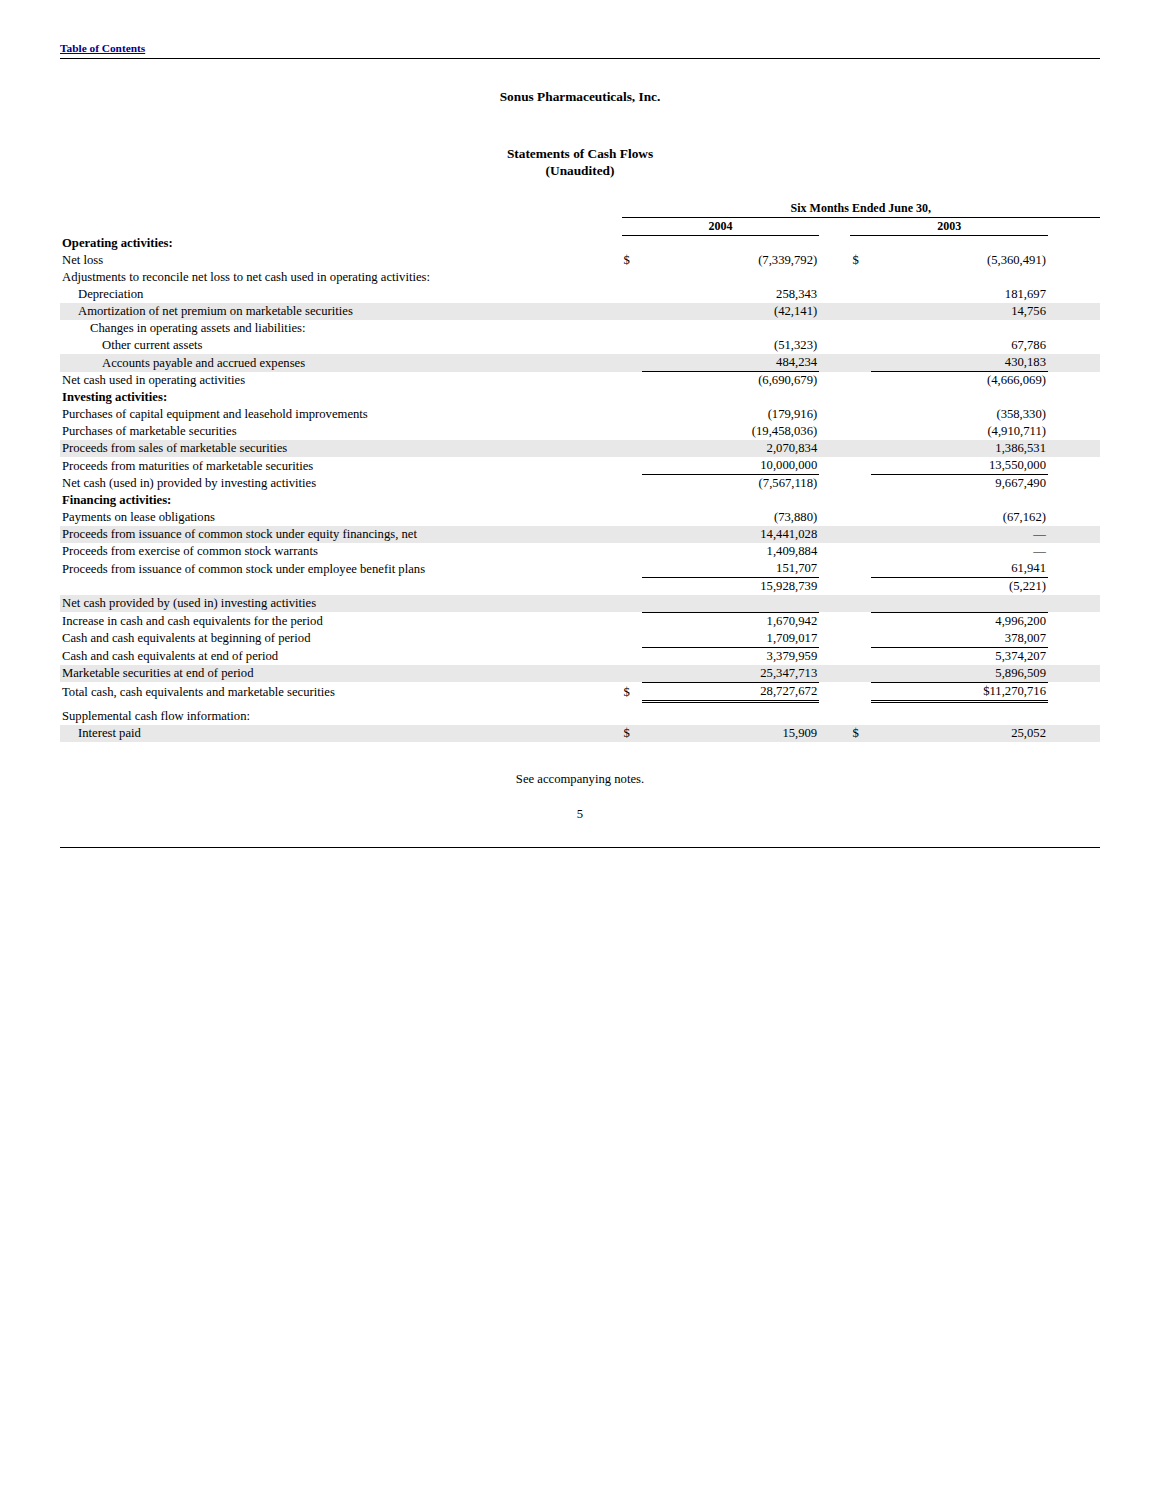Table of Contents
Sonus Pharmaceuticals, Inc.
Statements of Cash Flows
(Unaudited)
| | | Six Months Ended June 30, |
| | | 2004 | | 2003 | |
| Operating activities: | | | | | | | |
| Net loss | | $ | (7,339,792) | | $ | (5,360,491) | |
| Adjustments to reconcile net loss to net cash used in operating activities: | | | | | | | |
| Depreciation | | | 258,343 | | | 181,697 | |
| Amortization of net premium on marketable securities | | | (42,141) | | | 14,756 | |
| Changes in operating assets and liabilities: | | | | | | | |
| Other current assets | | | (51,323) | | | 67,786 | |
| Accounts payable and accrued expenses | | | 484,234 | | | 430,183 | |
| Net cash used in operating activities | | | (6,690,679) | | | (4,666,069) | |
| Investing activities: | | | | | | | |
| Purchases of capital equipment and leasehold improvements | | | (179,916) | | | (358,330) | |
| Purchases of marketable securities | | | (19,458,036) | | | (4,910,711) | |
| Proceeds from sales of marketable securities | | | 2,070,834 | | | 1,386,531 | |
| Proceeds from maturities of marketable securities | | | 10,000,000 | | | 13,550,000 | |
| Net cash (used in) provided by investing activities | | | (7,567,118) | | | 9,667,490 | |
| Financing activities: | | | | | | | |
| Payments on lease obligations | | | (73,880) | | | (67,162) | |
| Proceeds from issuance of common stock under equity financings, net | | | 14,441,028 | | | — | |
| Proceeds from exercise of common stock warrants | | | 1,409,884 | | | — | |
| Proceeds from issuance of common stock under employee benefit plans | | | 151,707 | | | 61,941 | |
| | | | 15,928,739 | | | (5,221) | |
| Net cash provided by (used in) investing activities | | | | | | | |
| Increase in cash and cash equivalents for the period | | | 1,670,942 | | | 4,996,200 | |
| Cash and cash equivalents at beginning of period | | | 1,709,017 | | | 378,007 | |
| Cash and cash equivalents at end of period | | | 3,379,959 | | | 5,374,207 | |
| Marketable securities at end of period | | | 25,347,713 | | | 5,896,509 | |
| Total cash, cash equivalents and marketable securities | | $ | 28,727,672 | | | $11,270,716 | |
| Supplemental cash flow information: | | | | | | | |
| Interest paid | | $ | 15,909 | | $ | 25,052 | |
See accompanying notes.
5